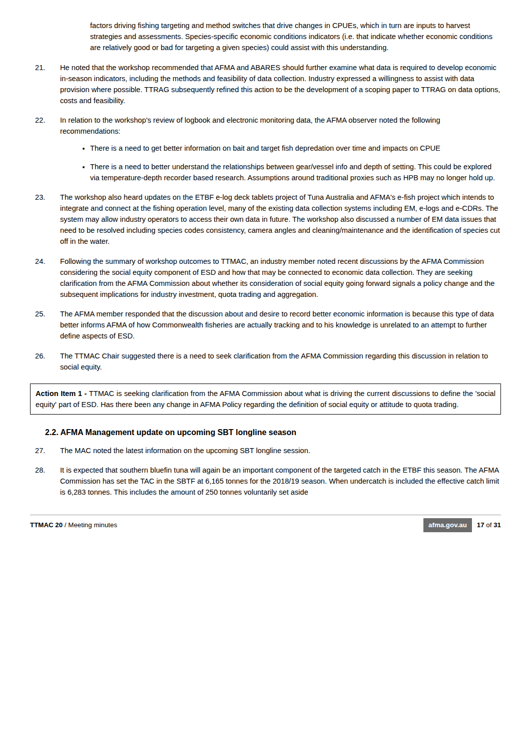factors driving fishing targeting and method switches that drive changes in CPUEs, which in turn are inputs to harvest strategies and assessments. Species-specific economic conditions indicators (i.e. that indicate whether economic conditions are relatively good or bad for targeting a given species) could assist with this understanding.
21. He noted that the workshop recommended that AFMA and ABARES should further examine what data is required to develop economic in-season indicators, including the methods and feasibility of data collection. Industry expressed a willingness to assist with data provision where possible. TTRAG subsequently refined this action to be the development of a scoping paper to TTRAG on data options, costs and feasibility.
22. In relation to the workshop's review of logbook and electronic monitoring data, the AFMA observer noted the following recommendations:
There is a need to get better information on bait and target fish depredation over time and impacts on CPUE
There is a need to better understand the relationships between gear/vessel info and depth of setting. This could be explored via temperature-depth recorder based research. Assumptions around traditional proxies such as HPB may no longer hold up.
23. The workshop also heard updates on the ETBF e-log deck tablets project of Tuna Australia and AFMA's e-fish project which intends to integrate and connect at the fishing operation level, many of the existing data collection systems including EM, e-logs and e-CDRs. The system may allow industry operators to access their own data in future. The workshop also discussed a number of EM data issues that need to be resolved including species codes consistency, camera angles and cleaning/maintenance and the identification of species cut off in the water.
24. Following the summary of workshop outcomes to TTMAC, an industry member noted recent discussions by the AFMA Commission considering the social equity component of ESD and how that may be connected to economic data collection. They are seeking clarification from the AFMA Commission about whether its consideration of social equity going forward signals a policy change and the subsequent implications for industry investment, quota trading and aggregation.
25. The AFMA member responded that the discussion about and desire to record better economic information is because this type of data better informs AFMA of how Commonwealth fisheries are actually tracking and to his knowledge is unrelated to an attempt to further define aspects of ESD.
26. The TTMAC Chair suggested there is a need to seek clarification from the AFMA Commission regarding this discussion in relation to social equity.
Action Item 1 - TTMAC is seeking clarification from the AFMA Commission about what is driving the current discussions to define the 'social equity' part of ESD. Has there been any change in AFMA Policy regarding the definition of social equity or attitude to quota trading.
2.2. AFMA Management update on upcoming SBT longline season
27. The MAC noted the latest information on the upcoming SBT longline session.
28. It is expected that southern bluefin tuna will again be an important component of the targeted catch in the ETBF this season. The AFMA Commission has set the TAC in the SBTF at 6,165 tonnes for the 2018/19 season. When undercatch is included the effective catch limit is 6,283 tonnes. This includes the amount of 250 tonnes voluntarily set aside
TTMAC 20 / Meeting minutes
afma.gov.au 17 of 31